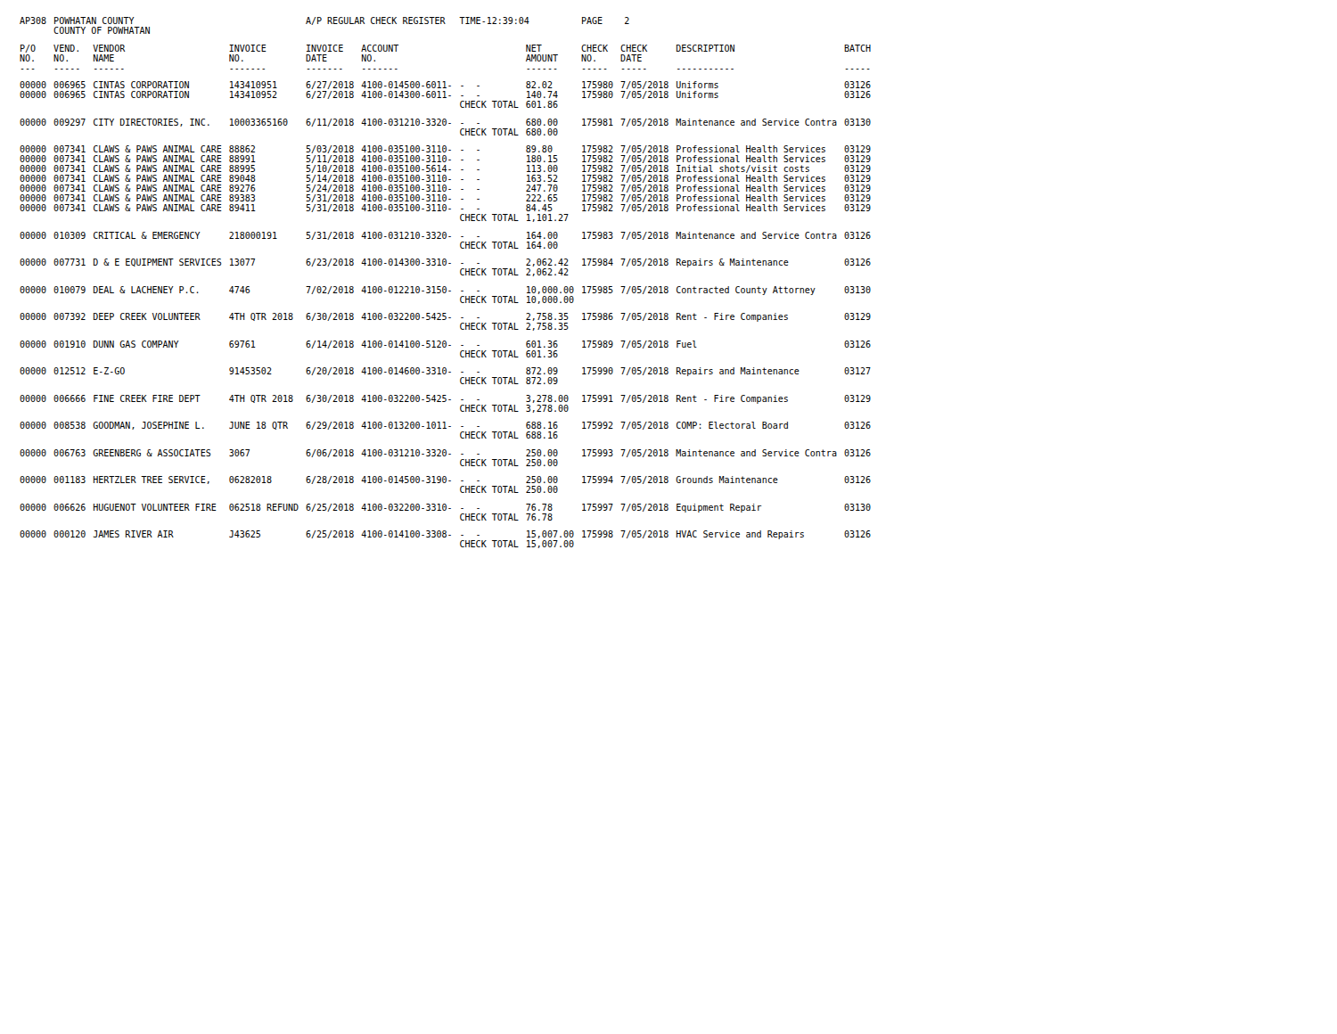| AP308 | POWHATAN COUNTY COUNTY OF POWHATAN | A/P REGULAR CHECK REGISTER | TIME-12:39:04 | PAGE 2 | | | |
| P/O NO. | VEND. NO. | VENDOR NAME | INVOICE NO. | INVOICE DATE | ACCOUNT NO. | | NET AMOUNT | CHECK NO. | CHECK DATE | DESCRIPTION | BATCH |
| --- | ----- | ------ | ------- | ------- | ------- | | ------ | ----- | ----- | ----------- | ----- |
| 00000 | 006965 | CINTAS CORPORATION | 143410951 | 6/27/2018 | 4100-014500-6011- | - - | 82.02 | 175980 | 7/05/2018 | Uniforms | 03126 |
| 00000 | 006965 | CINTAS CORPORATION | 143410952 | 6/27/2018 | 4100-014300-6011- | - - | 140.74 | 175980 | 7/05/2018 | Uniforms | 03126 |
| | CHECK TOTAL | 601.86 | |
| 00000 | 009297 | CITY DIRECTORIES, INC. | 10003365160 | 6/11/2018 | 4100-031210-3320- | - - | 680.00 | 175981 | 7/05/2018 | Maintenance and Service Contra | 03130 |
| | CHECK TOTAL | 680.00 | |
| 00000 | 007341 | CLAWS & PAWS ANIMAL CARE | 88862 | 5/03/2018 | 4100-035100-3110- | - - | 89.80 | 175982 | 7/05/2018 | Professional Health Services | 03129 |
| 00000 | 007341 | CLAWS & PAWS ANIMAL CARE | 88991 | 5/11/2018 | 4100-035100-3110- | - - | 180.15 | 175982 | 7/05/2018 | Professional Health Services | 03129 |
| 00000 | 007341 | CLAWS & PAWS ANIMAL CARE | 88995 | 5/10/2018 | 4100-035100-5614- | - - | 113.00 | 175982 | 7/05/2018 | Initial shots/visit costs | 03129 |
| 00000 | 007341 | CLAWS & PAWS ANIMAL CARE | 89048 | 5/14/2018 | 4100-035100-3110- | - - | 163.52 | 175982 | 7/05/2018 | Professional Health Services | 03129 |
| 00000 | 007341 | CLAWS & PAWS ANIMAL CARE | 89276 | 5/24/2018 | 4100-035100-3110- | - - | 247.70 | 175982 | 7/05/2018 | Professional Health Services | 03129 |
| 00000 | 007341 | CLAWS & PAWS ANIMAL CARE | 89383 | 5/31/2018 | 4100-035100-3110- | - - | 222.65 | 175982 | 7/05/2018 | Professional Health Services | 03129 |
| 00000 | 007341 | CLAWS & PAWS ANIMAL CARE | 89411 | 5/31/2018 | 4100-035100-3110- | - - | 84.45 | 175982 | 7/05/2018 | Professional Health Services | 03129 |
| | CHECK TOTAL | 1,101.27 | |
| 00000 | 010309 | CRITICAL & EMERGENCY | 218000191 | 5/31/2018 | 4100-031210-3320- | - - | 164.00 | 175983 | 7/05/2018 | Maintenance and Service Contra | 03126 |
| | CHECK TOTAL | 164.00 | |
| 00000 | 007731 | D & E EQUIPMENT SERVICES | 13077 | 6/23/2018 | 4100-014300-3310- | - - | 2,062.42 | 175984 | 7/05/2018 | Repairs & Maintenance | 03126 |
| | CHECK TOTAL | 2,062.42 | |
| 00000 | 010079 | DEAL & LACHENEY P.C. | 4746 | 7/02/2018 | 4100-012210-3150- | - - | 10,000.00 | 175985 | 7/05/2018 | Contracted County Attorney | 03130 |
| | CHECK TOTAL | 10,000.00 | |
| 00000 | 007392 | DEEP CREEK VOLUNTEER | 4TH QTR 2018 | 6/30/2018 | 4100-032200-5425- | - - | 2,758.35 | 175986 | 7/05/2018 | Rent - Fire Companies | 03129 |
| | CHECK TOTAL | 2,758.35 | |
| 00000 | 001910 | DUNN GAS COMPANY | 69761 | 6/14/2018 | 4100-014100-5120- | - - | 601.36 | 175989 | 7/05/2018 | Fuel | 03126 |
| | CHECK TOTAL | 601.36 | |
| 00000 | 012512 | E-Z-GO | 91453502 | 6/20/2018 | 4100-014600-3310- | - - | 872.09 | 175990 | 7/05/2018 | Repairs and Maintenance | 03127 |
| | CHECK TOTAL | 872.09 | |
| 00000 | 006666 | FINE CREEK FIRE DEPT | 4TH QTR 2018 | 6/30/2018 | 4100-032200-5425- | - - | 3,278.00 | 175991 | 7/05/2018 | Rent - Fire Companies | 03129 |
| | CHECK TOTAL | 3,278.00 | |
| 00000 | 008538 | GOODMAN, JOSEPHINE L. | JUNE 18 QTR | 6/29/2018 | 4100-013200-1011- | - - | 688.16 | 175992 | 7/05/2018 | COMP: Electoral Board | 03126 |
| | CHECK TOTAL | 688.16 | |
| 00000 | 006763 | GREENBERG & ASSOCIATES | 3067 | 6/06/2018 | 4100-031210-3320- | - - | 250.00 | 175993 | 7/05/2018 | Maintenance and Service Contra | 03126 |
| | CHECK TOTAL | 250.00 | |
| 00000 | 001183 | HERTZLER TREE SERVICE, | 06282018 | 6/28/2018 | 4100-014500-3190- | - - | 250.00 | 175994 | 7/05/2018 | Grounds Maintenance | 03126 |
| | CHECK TOTAL | 250.00 | |
| 00000 | 006626 | HUGUENOT VOLUNTEER FIRE | 062518 REFUND | 6/25/2018 | 4100-032200-3310- | - - | 76.78 | 175997 | 7/05/2018 | Equipment Repair | 03130 |
| | CHECK TOTAL | 76.78 | |
| 00000 | 000120 | JAMES RIVER AIR | J43625 | 6/25/2018 | 4100-014100-3308- | - - | 15,007.00 | 175998 | 7/05/2018 | HVAC Service and Repairs | 03126 |
| | CHECK TOTAL | 15,007.00 | |